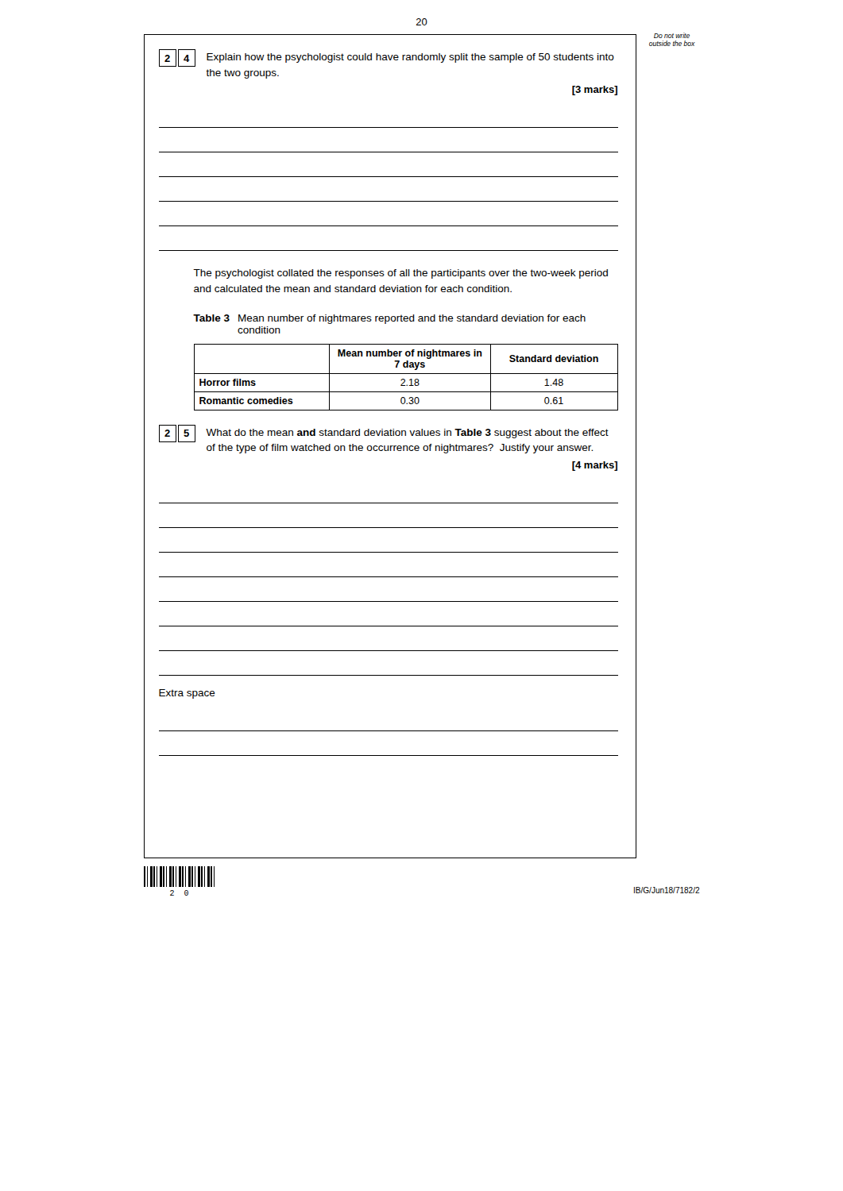20
Do not write outside the box
24
Explain how the psychologist could have randomly split the sample of 50 students into the two groups.
[3 marks]
The psychologist collated the responses of all the participants over the two-week period and calculated the mean and standard deviation for each condition.
Table 3
Mean number of nightmares reported and the standard deviation for each condition
| | Mean number of nightmares in 7 days | Standard deviation |
| --- | --- | --- |
| Horror films | 2.18 | 1.48 |
| Romantic comedies | 0.30 | 0.61 |
25
What do the mean and standard deviation values in Table 3 suggest about the effect of the type of film watched on the occurrence of nightmares? Justify your answer.
[4 marks]
Extra space
2 0
IB/G/Jun18/7182/2